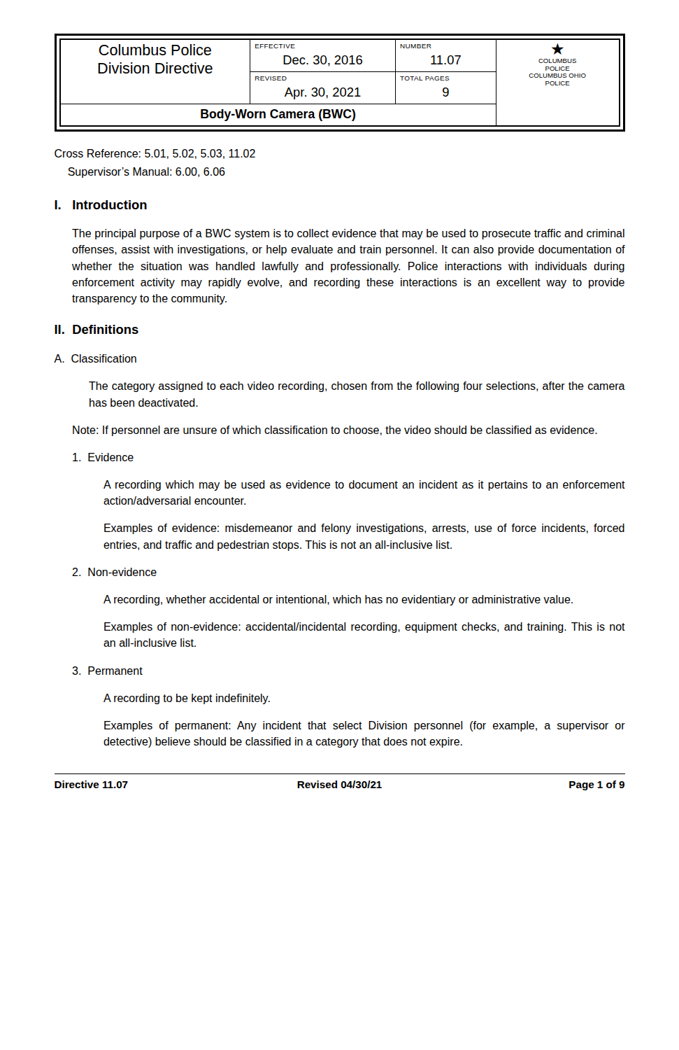| Columbus Police Division Directive | Effective Dec. 30, 2016 | Number 11.07 | ★ COLUMBUS POLICE COLUMBUS OHIO POLICE |
| Revised Apr. 30, 2021 | Total Pages 9 |
| Body-Worn Camera (BWC) |
Cross Reference: 5.01, 5.02, 5.03, 11.02
Supervisor’s Manual: 6.00, 6.06
I. Introduction
The principal purpose of a BWC system is to collect evidence that may be used to prosecute traffic and criminal offenses, assist with investigations, or help evaluate and train personnel. It can also provide documentation of whether the situation was handled lawfully and professionally. Police interactions with individuals during enforcement activity may rapidly evolve, and recording these interactions is an excellent way to provide transparency to the community.
II. Definitions
A. Classification
The category assigned to each video recording, chosen from the following four selections, after the camera has been deactivated.
Note: If personnel are unsure of which classification to choose, the video should be classified as evidence.
1. Evidence
A recording which may be used as evidence to document an incident as it pertains to an enforcement action/adversarial encounter.
Examples of evidence: misdemeanor and felony investigations, arrests, use of force incidents, forced entries, and traffic and pedestrian stops. This is not an all-inclusive list.
2. Non-evidence
A recording, whether accidental or intentional, which has no evidentiary or administrative value.
Examples of non-evidence: accidental/incidental recording, equipment checks, and training. This is not an all-inclusive list.
3. Permanent
A recording to be kept indefinitely.
Examples of permanent: Any incident that select Division personnel (for example, a supervisor or detective) believe should be classified in a category that does not expire.
Directive 11.07 Revised 04/30/21 Page 1 of 9